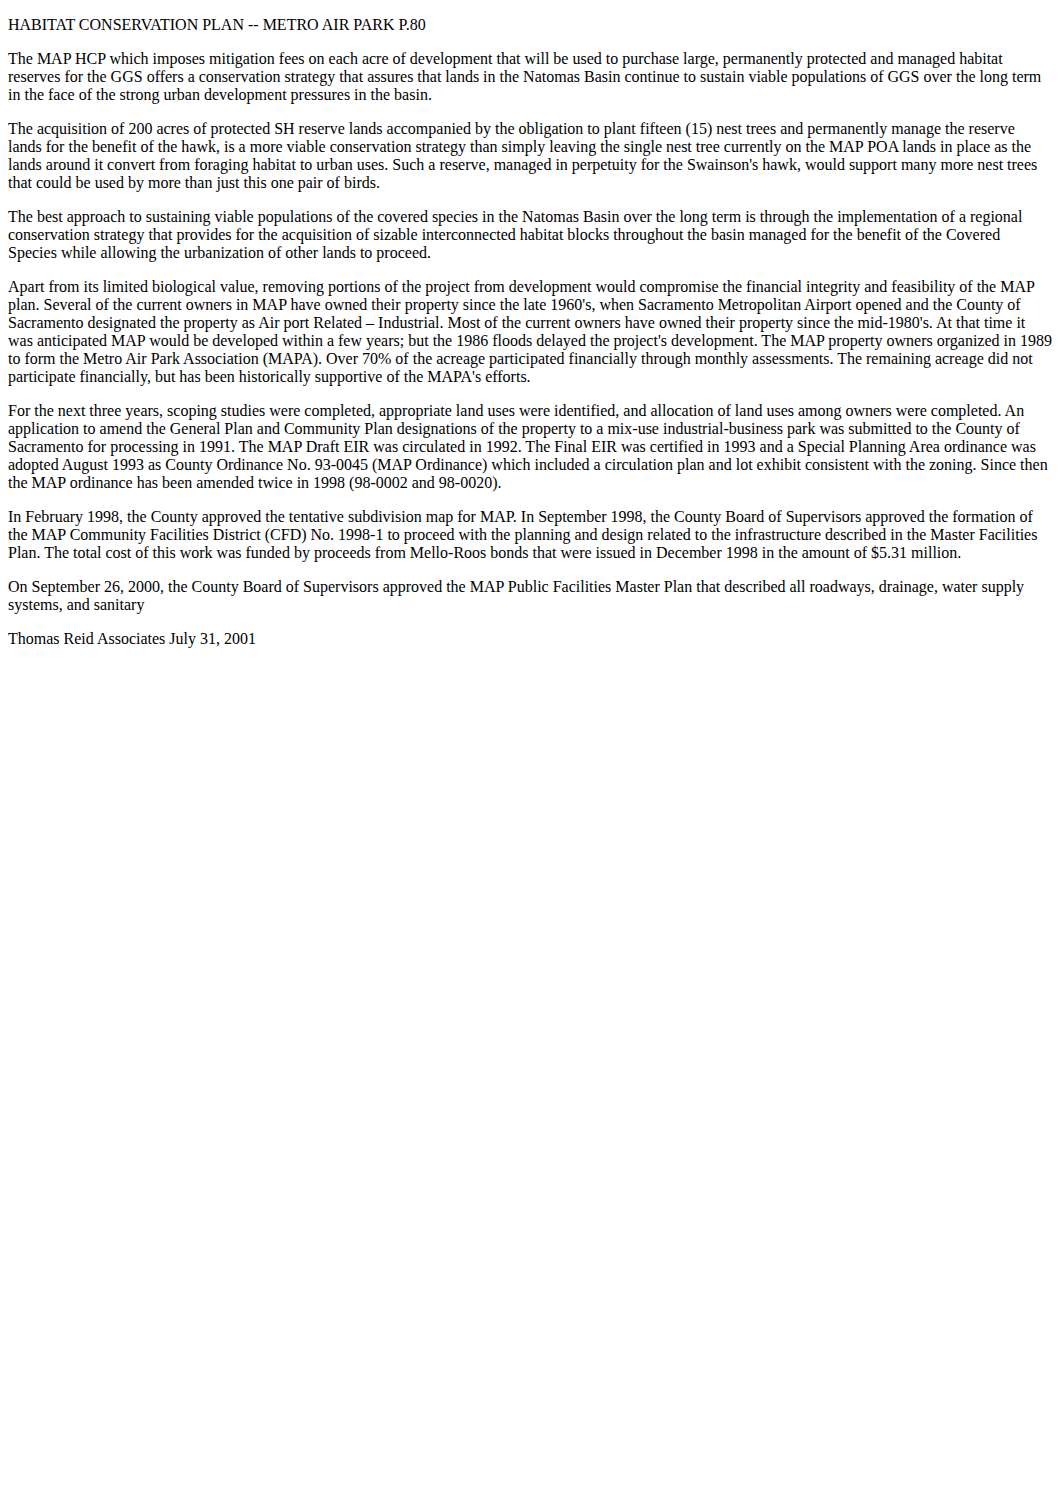HABITAT CONSERVATION PLAN -- METRO AIR PARK P.80
The MAP HCP which imposes mitigation fees on each acre of development that will be used to purchase large, permanently protected and managed habitat reserves for the GGS offers a conservation strategy that assures that lands in the Natomas Basin continue to sustain viable populations of GGS over the long term in the face of the strong urban development pressures in the basin.
The acquisition of 200 acres of protected SH reserve lands accompanied by the obligation to plant fifteen (15) nest trees and permanently manage the reserve lands for the benefit of the hawk, is a more viable conservation strategy than simply leaving the single nest tree currently on the MAP POA lands in place as the lands around it convert from foraging habitat to urban uses. Such a reserve, managed in perpetuity for the Swainson's hawk, would support many more nest trees that could be used by more than just this one pair of birds.
The best approach to sustaining viable populations of the covered species in the Natomas Basin over the long term is through the implementation of a regional conservation strategy that provides for the acquisition of sizable interconnected habitat blocks throughout the basin managed for the benefit of the Covered Species while allowing the urbanization of other lands to proceed.
Apart from its limited biological value, removing portions of the project from development would compromise the financial integrity and feasibility of the MAP plan. Several of the current owners in MAP have owned their property since the late 1960's, when Sacramento Metropolitan Airport opened and the County of Sacramento designated the property as Air port Related – Industrial. Most of the current owners have owned their property since the mid-1980's. At that time it was anticipated MAP would be developed within a few years; but the 1986 floods delayed the project's development. The MAP property owners organized in 1989 to form the Metro Air Park Association (MAPA). Over 70% of the acreage participated financially through monthly assessments. The remaining acreage did not participate financially, but has been historically supportive of the MAPA's efforts.
For the next three years, scoping studies were completed, appropriate land uses were identified, and allocation of land uses among owners were completed. An application to amend the General Plan and Community Plan designations of the property to a mix-use industrial-business park was submitted to the County of Sacramento for processing in 1991. The MAP Draft EIR was circulated in 1992. The Final EIR was certified in 1993 and a Special Planning Area ordinance was adopted August 1993 as County Ordinance No. 93-0045 (MAP Ordinance) which included a circulation plan and lot exhibit consistent with the zoning. Since then the MAP ordinance has been amended twice in 1998 (98-0002 and 98-0020).
In February 1998, the County approved the tentative subdivision map for MAP. In September 1998, the County Board of Supervisors approved the formation of the MAP Community Facilities District (CFD) No. 1998-1 to proceed with the planning and design related to the infrastructure described in the Master Facilities Plan. The total cost of this work was funded by proceeds from Mello-Roos bonds that were issued in December 1998 in the amount of $5.31 million.
On September 26, 2000, the County Board of Supervisors approved the MAP Public Facilities Master Plan that described all roadways, drainage, water supply systems, and sanitary
Thomas Reid Associates July 31, 2001